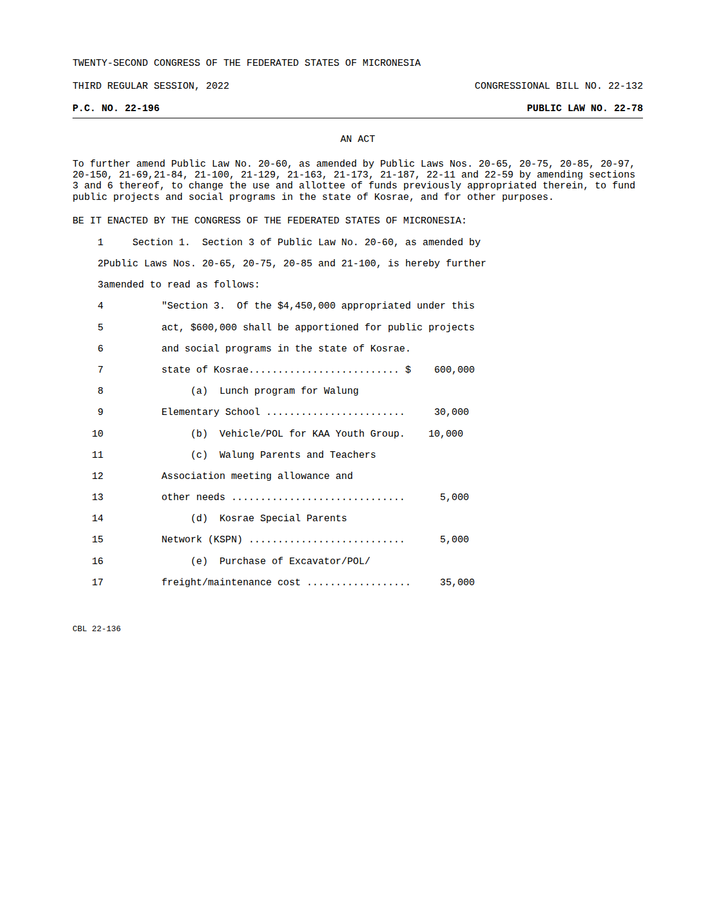TWENTY-SECOND CONGRESS OF THE FEDERATED STATES OF MICRONESIA
THIRD REGULAR SESSION, 2022 CONGRESSIONAL BILL NO. 22-132
P.C. NO. 22-196 PUBLIC LAW NO. 22-78
AN ACT
To further amend Public Law No. 20-60, as amended by Public Laws Nos. 20-65, 20-75, 20-85, 20-97, 20-150, 21-69,21-84, 21-100, 21-129, 21-163, 21-173, 21-187, 22-11 and 22-59 by amending sections 3 and 6 thereof, to change the use and allottee of funds previously appropriated therein, to fund public projects and social programs in the state of Kosrae, and for other purposes.
BE IT ENACTED BY THE CONGRESS OF THE FEDERATED STATES OF MICRONESIA:
| 1 | Section 1. Section 3 of Public Law No. 20-60, as amended by |
| 2 | Public Laws Nos. 20-65, 20-75, 20-85 and 21-100, is hereby further |
| 3 | amended to read as follows: |
| 4 | "Section 3. Of the $4,450,000 appropriated under this |
| 5 | act, $600,000 shall be apportioned for public projects |
| 6 | and social programs in the state of Kosrae. |
| 7 | state of Kosrae.......................... $ 600,000 |
| 8 | (a) Lunch program for Walung |
| 9 | Elementary School ........................ 30,000 |
| 10 | (b) Vehicle/POL for KAA Youth Group. 10,000 |
| 11 | (c) Walung Parents and Teachers |
| 12 | Association meeting allowance and |
| 13 | other needs .............................. 5,000 |
| 14 | (d) Kosrae Special Parents |
| 15 | Network (KSPN) ........................... 5,000 |
| 16 | (e) Purchase of Excavator/POL/ |
| 17 | freight/maintenance cost .................. 35,000 |
CBL 22-136